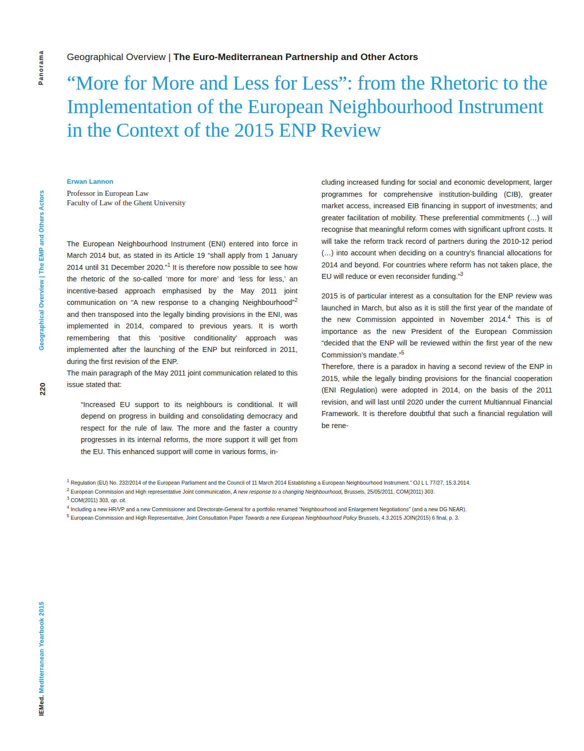Panorama
Geographical Overview | The EMP and Others Actors
220
IEMed. Mediterranean Yearbook 2015
Geographical Overview | The Euro-Mediterranean Partnership and Other Actors
“More for More and Less for Less”: from the Rhetoric to the Implementation of the European Neighbourhood Instrument in the Context of the 2015 ENP Review
Erwan Lannon
Professor in European Law
Faculty of Law of the Ghent University
The European Neighbourhood Instrument (ENI) entered into force in March 2014 but, as stated in its Article 19 “shall apply from 1 January 2014 until 31 December 2020.”1 It is therefore now possible to see how the rhetoric of the so-called ‘more for more’ and ‘less for less,’ an incentive-based approach emphasised by the May 2011 joint communication on “A new response to a changing Neighbourhood”2 and then transposed into the legally binding provisions in the ENI, was implemented in 2014, compared to previous years. It is worth remembering that this ‘positive conditionality’ approach was implemented after the launching of the ENP but reinforced in 2011, during the first revision of the ENP.
The main paragraph of the May 2011 joint communication related to this issue stated that:
“Increased EU support to its neighbours is conditional. It will depend on progress in building and consolidating democracy and respect for the rule of law. The more and the faster a country progresses in its internal reforms, the more support it will get from the EU. This enhanced support will come in various forms, in-
cluding increased funding for social and economic development, larger programmes for comprehensive institution-building (CIB), greater market access, increased EIB financing in support of investments; and greater facilitation of mobility. These preferential commitments (…) will recognise that meaningful reform comes with significant upfront costs. It will take the reform track record of partners during the 2010-12 period (…) into account when deciding on a country’s financial allocations for 2014 and beyond. For countries where reform has not taken place, the EU will reduce or even reconsider funding.”3
2015 is of particular interest as a consultation for the ENP review was launched in March, but also as it is still the first year of the mandate of the new Commission appointed in November 2014.4 This is of importance as the new President of the European Commission “decided that the ENP will be reviewed within the first year of the new Commission’s mandate.”5
Therefore, there is a paradox in having a second review of the ENP in 2015, while the legally binding provisions for the financial cooperation (ENI Regulation) were adopted in 2014, on the basis of the 2011 revision, and will last until 2020 under the current Multiannual Financial Framework. It is therefore doubtful that such a financial regulation will be rene-
1 Regulation (EU) No. 232/2014 of the European Parliament and the Council of 11 March 2014 Establishing a European Neighbourhood Instrument.” OJ L L 77/27, 15.3.2014.
2 European Commission and High representative Joint communication, A new response to a changing Neighbourhood, Brussels, 25/05/2011, COM(2011) 303.
3 COM(2011) 303, op. cit.
4 Including a new HR/VP and a new Commissioner and Directorate-General for a portfolio renamed “Neighbourhood and Enlargement Negotiations” (and a new DG NEAR).
5 European Commission and High Representative, Joint Consultation Paper Towards a new European Neighbourhood Policy Brussels, 4.3.2015 JOIN(2015) 6 final, p. 3.